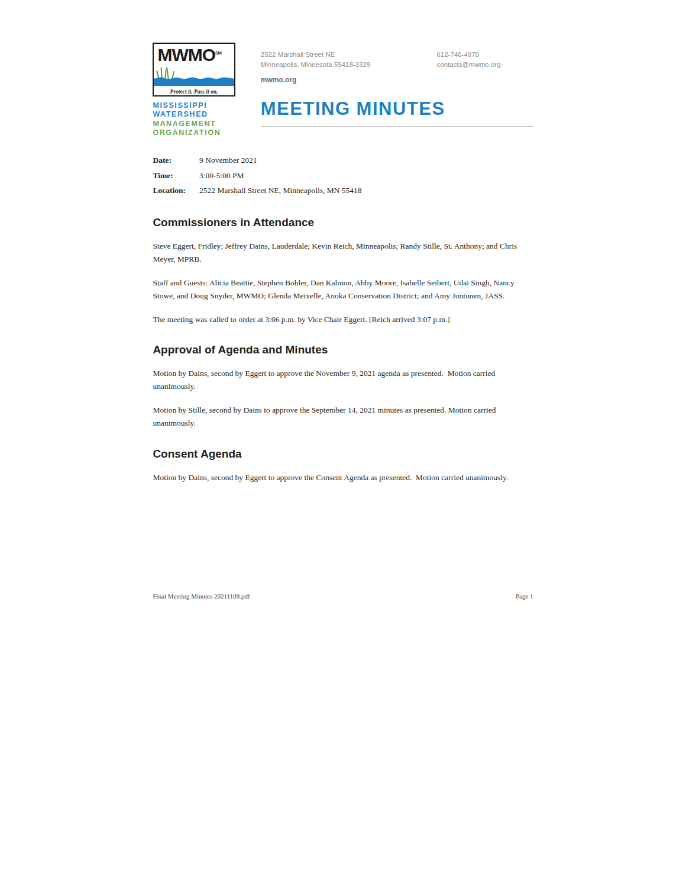MWMOSM
Protect it. Pass it on.
MISSISSIPPI
WATERSHED
MANAGEMENT
ORGANIZATION
2522 Marshall Street NE
Minneapolis, Minnesota 55418-3329
612-746-4970
contacts@mwmo.org
mwmo.org
MEETING MINUTES
Date: 9 November 2021
Time: 3:00-5:00 PM
Location: 2522 Marshall Street NE, Minneapolis, MN 55418
Commissioners in Attendance
Steve Eggert, Fridley; Jeffrey Dains, Lauderdale; Kevin Reich, Minneapolis; Randy Stille, St. Anthony; and Chris Meyer, MPRB.
Staff and Guests: Alicia Beattie, Stephen Bohler, Dan Kalmon, Abby Moore, Isabelle Seibert, Udai Singh, Nancy Stowe, and Doug Snyder, MWMO; Glenda Meixelle, Anoka Conservation District; and Amy Juntunen, JASS.
The meeting was called to order at 3:06 p.m. by Vice Chair Eggert. [Reich arrived 3:07 p.m.]
Approval of Agenda and Minutes
Motion by Dains, second by Eggert to approve the November 9, 2021 agenda as presented. Motion carried unanimously.
Motion by Stille, second by Dains to approve the September 14, 2021 minutes as presented. Motion carried unanimously.
Consent Agenda
Motion by Dains, second by Eggert to approve the Consent Agenda as presented. Motion carried unanimously.
Final Meeting Minutes 20211109.pdf
Page 1